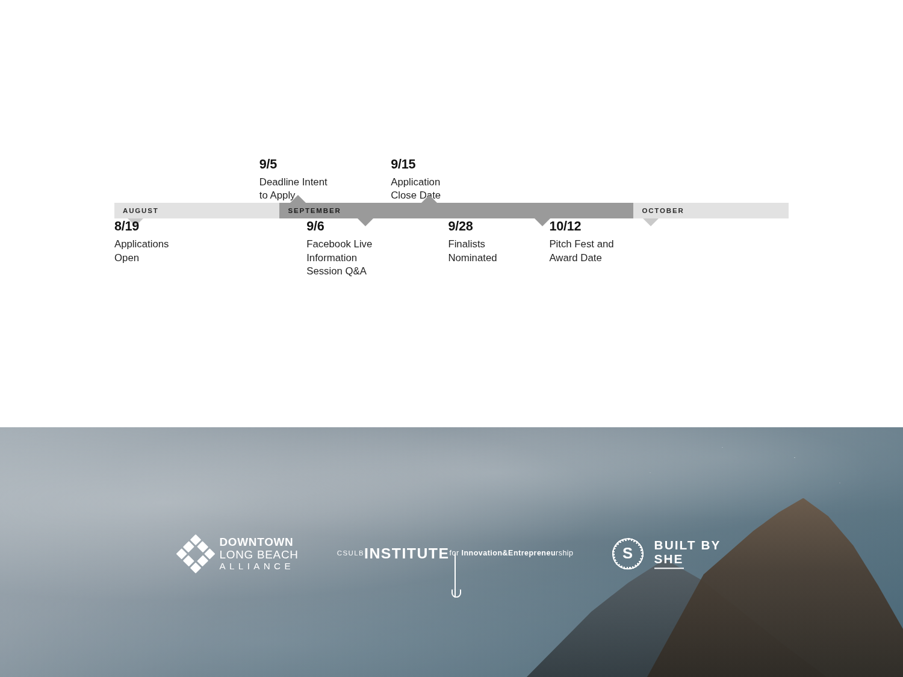9/5
Deadline Intent
to Apply
9/15
Application
Close Date
August
September
October
8/19
Applications
Open
9/6
Facebook Live
Information
Session Q&A
9/28
Finalists
Nominated
10/12
Pitch Fest and
Award Date
DOWNTOWN
LONG BEACH
ALLIANCE
CSULB
INSTITUTE
for Innovation
&Entrepreneurship
S
BUILT BY
SHE